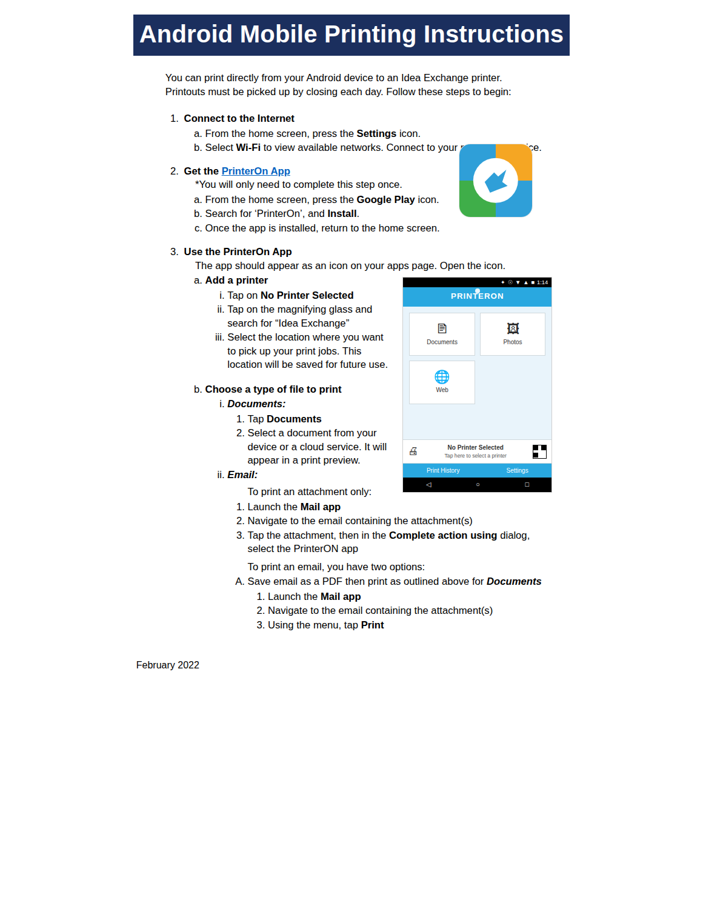Android Mobile Printing Instructions
You can print directly from your Android device to an Idea Exchange printer. Printouts must be picked up by closing each day. Follow these steps to begin:
Connect to the Internet
From the home screen, press the Settings icon.
Select Wi-Fi to view available networks. Connect to your network of choice.
Get the PrinterOn App
*You will only need to complete this step once.
From the home screen, press the Google Play icon.
Search for ‘PrinterOn’, and Install.
Once the app is installed, return to the home screen.
Use the PrinterOn App
The app should appear as an icon on your apps page. Open the icon.
Add a printer
✦☉▼▲■1:14
PRINTERON
🖹Documents
🖼Photos
🌐Web
🖨 No Printer Selected
Tap here to select a printer
Print History Settings
◁○□
Tap on No Printer Selected
Tap on the magnifying glass and search for “Idea Exchange”
Select the location where you want to pick up your print jobs. This location will be saved for future use.
Choose a type of file to print
Documents:
Tap Documents
Select a document from your device or a cloud service. It will appear in a print preview.
Email:
To print an attachment only:
Launch the Mail app
Navigate to the email containing the attachment(s)
Tap the attachment, then in the Complete action using dialog, select the PrinterON app
To print an email, you have two options:
Save email as a PDF then print as outlined above for Documents
Launch the Mail app
Navigate to the email containing the attachment(s)
Using the menu, tap Print
February 2022